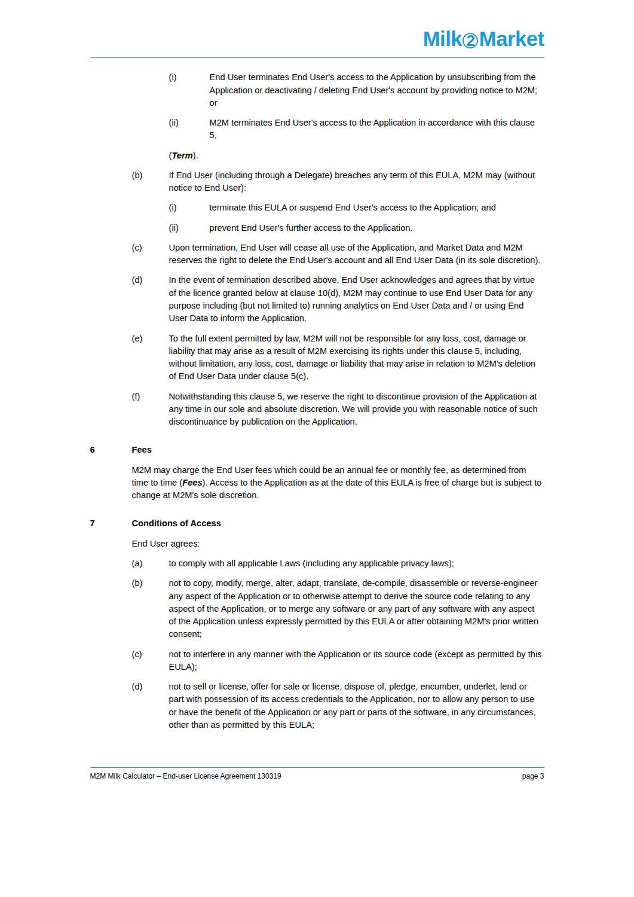Milk 2 Market
(i)
End User terminates End User's access to the Application by unsubscribing from the Application or deactivating / deleting End User's account by providing notice to M2M; or
(ii)
M2M terminates End User's access to the Application in accordance with this clause 5,
(Term).
(b)
If End User (including through a Delegate) breaches any term of this EULA, M2M may (without notice to End User):
(i)
terminate this EULA or suspend End User's access to the Application; and
(ii)
prevent End User's further access to the Application.
(c)
Upon termination, End User will cease all use of the Application, and Market Data and M2M reserves the right to delete the End User's account and all End User Data (in its sole discretion).
(d)
In the event of termination described above, End User acknowledges and agrees that by virtue of the licence granted below at clause 10(d), M2M may continue to use End User Data for any purpose including (but not limited to) running analytics on End User Data and / or using End User Data to inform the Application.
(e)
To the full extent permitted by law, M2M will not be responsible for any loss, cost, damage or liability that may arise as a result of M2M exercising its rights under this clause 5, including, without limitation, any loss, cost, damage or liability that may arise in relation to M2M's deletion of End User Data under clause 5(c).
(f)
Notwithstanding this clause 5, we reserve the right to discontinue provision of the Application at any time in our sole and absolute discretion. We will provide you with reasonable notice of such discontinuance by publication on the Application.
6
Fees
M2M may charge the End User fees which could be an annual fee or monthly fee, as determined from time to time (Fees). Access to the Application as at the date of this EULA is free of charge but is subject to change at M2M's sole discretion.
7
Conditions of Access
End User agrees:
(a)
to comply with all applicable Laws (including any applicable privacy laws);
(b)
not to copy, modify, merge, alter, adapt, translate, de-compile, disassemble or reverse-engineer any aspect of the Application or to otherwise attempt to derive the source code relating to any aspect of the Application, or to merge any software or any part of any software with any aspect of the Application unless expressly permitted by this EULA or after obtaining M2M's prior written consent;
(c)
not to interfere in any manner with the Application or its source code (except as permitted by this EULA);
(d)
not to sell or license, offer for sale or license, dispose of, pledge, encumber, underlet, lend or part with possession of its access credentials to the Application, nor to allow any person to use or have the benefit of the Application or any part or parts of the software, in any circumstances, other than as permitted by this EULA;
M2M Milk Calculator – End-user License Agreement 130319
page 3